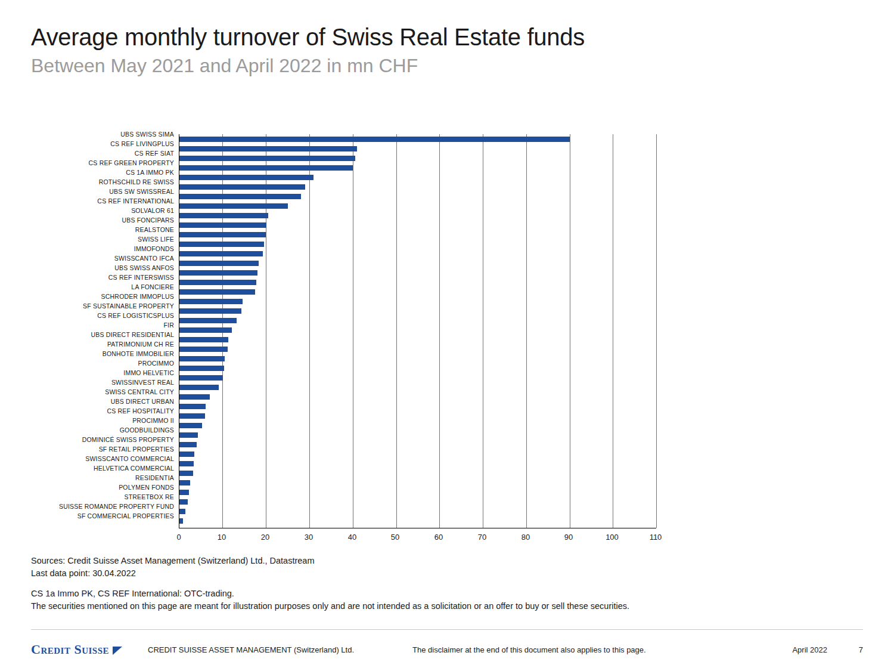Average monthly turnover of Swiss Real Estate funds
Between May 2021 and April 2022 in mn CHF
0
10
20
30
40
50
60
70
80
90
100
110
UBS SWISS SIMA
CS REF LIVINGPLUS
CS REF SIAT
CS REF GREEN PROPERTY
CS 1A IMMO PK
ROTHSCHILD RE SWISS
UBS SW SWISSREAL
CS REF INTERNATIONAL
SOLVALOR 61
UBS FONCIPARS
REALSTONE
SWISS LIFE
IMMOFONDS
SWISSCANTO IFCA
UBS SWISS ANFOS
CS REF INTERSWISS
LA FONCIERE
SCHRODER IMMOPLUS
SF SUSTAINABLE PROPERTY
CS REF LOGISTICSPLUS
FIR
UBS DIRECT RESIDENTIAL
PATRIMONIUM CH RE
BONHOTE IMMOBILIER
PROCIMMO
IMMO HELVETIC
SWISSINVEST REAL
SWISS CENTRAL CITY
UBS DIRECT URBAN
CS REF HOSPITALITY
PROCIMMO II
GOODBUILDINGS
DOMINICÉ SWISS PROPERTY
SF RETAIL PROPERTIES
SWISSCANTO COMMERCIAL
HELVETICA COMMERCIAL
RESIDENTIA
POLYMEN FONDS
STREETBOX RE
SUISSE ROMANDE PROPERTY FUND
SF COMMERCIAL PROPERTIES
Sources: Credit Suisse Asset Management (Switzerland) Ltd., Datastream
Last data point: 30.04.2022
CS 1a Immo PK, CS REF International: OTC-trading.
The securities mentioned on this page are meant for illustration purposes only and are not intended as a solicitation or an offer to buy or sell these securities.
Credit Suisse
CREDIT SUISSE ASSET MANAGEMENT (Switzerland) Ltd.
The disclaimer at the end of this document also applies to this page.
April 2022
7